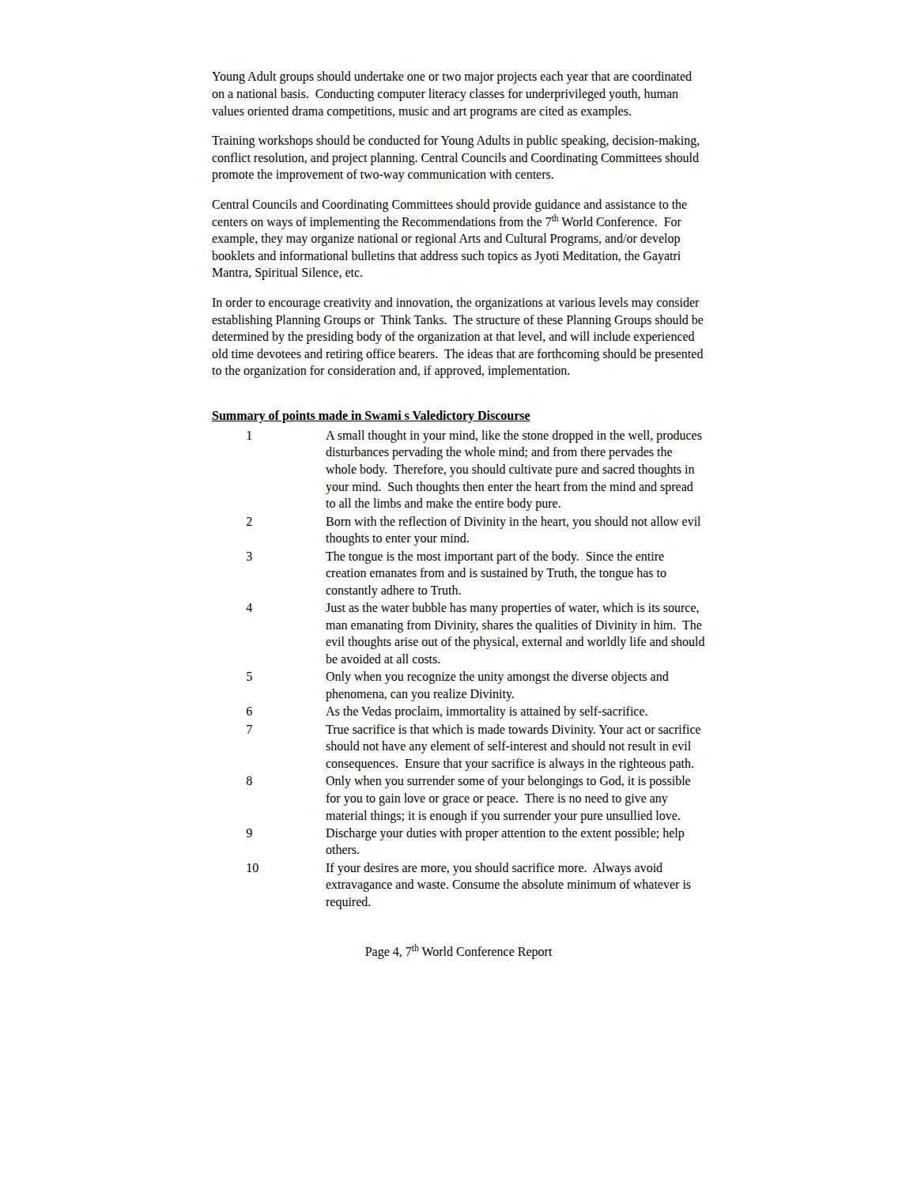Young Adult groups should undertake one or two major projects each year that are coordinated on a national basis. Conducting computer literacy classes for underprivileged youth, human values oriented drama competitions, music and art programs are cited as examples.
Training workshops should be conducted for Young Adults in public speaking, decision-making, conflict resolution, and project planning. Central Councils and Coordinating Committees should promote the improvement of two-way communication with centers.
Central Councils and Coordinating Committees should provide guidance and assistance to the centers on ways of implementing the Recommendations from the 7th World Conference. For example, they may organize national or regional Arts and Cultural Programs, and/or develop booklets and informational bulletins that address such topics as Jyoti Meditation, the Gayatri Mantra, Spiritual Silence, etc.
In order to encourage creativity and innovation, the organizations at various levels may consider establishing Planning Groups or Think Tanks. The structure of these Planning Groups should be determined by the presiding body of the organization at that level, and will include experienced old time devotees and retiring office bearers. The ideas that are forthcoming should be presented to the organization for consideration and, if approved, implementation.
Summary of points made in Swami s Valedictory Discourse
A small thought in your mind, like the stone dropped in the well, produces disturbances pervading the whole mind; and from there pervades the whole body. Therefore, you should cultivate pure and sacred thoughts in your mind. Such thoughts then enter the heart from the mind and spread to all the limbs and make the entire body pure.
Born with the reflection of Divinity in the heart, you should not allow evil thoughts to enter your mind.
The tongue is the most important part of the body. Since the entire creation emanates from and is sustained by Truth, the tongue has to constantly adhere to Truth.
Just as the water bubble has many properties of water, which is its source, man emanating from Divinity, shares the qualities of Divinity in him. The evil thoughts arise out of the physical, external and worldly life and should be avoided at all costs.
Only when you recognize the unity amongst the diverse objects and phenomena, can you realize Divinity.
As the Vedas proclaim, immortality is attained by self-sacrifice.
True sacrifice is that which is made towards Divinity. Your act or sacrifice should not have any element of self-interest and should not result in evil consequences. Ensure that your sacrifice is always in the righteous path.
Only when you surrender some of your belongings to God, it is possible for you to gain love or grace or peace. There is no need to give any material things; it is enough if you surrender your pure unsullied love.
Discharge your duties with proper attention to the extent possible; help others.
If your desires are more, you should sacrifice more. Always avoid extravagance and waste. Consume the absolute minimum of whatever is required.
Page 4, 7th World Conference Report